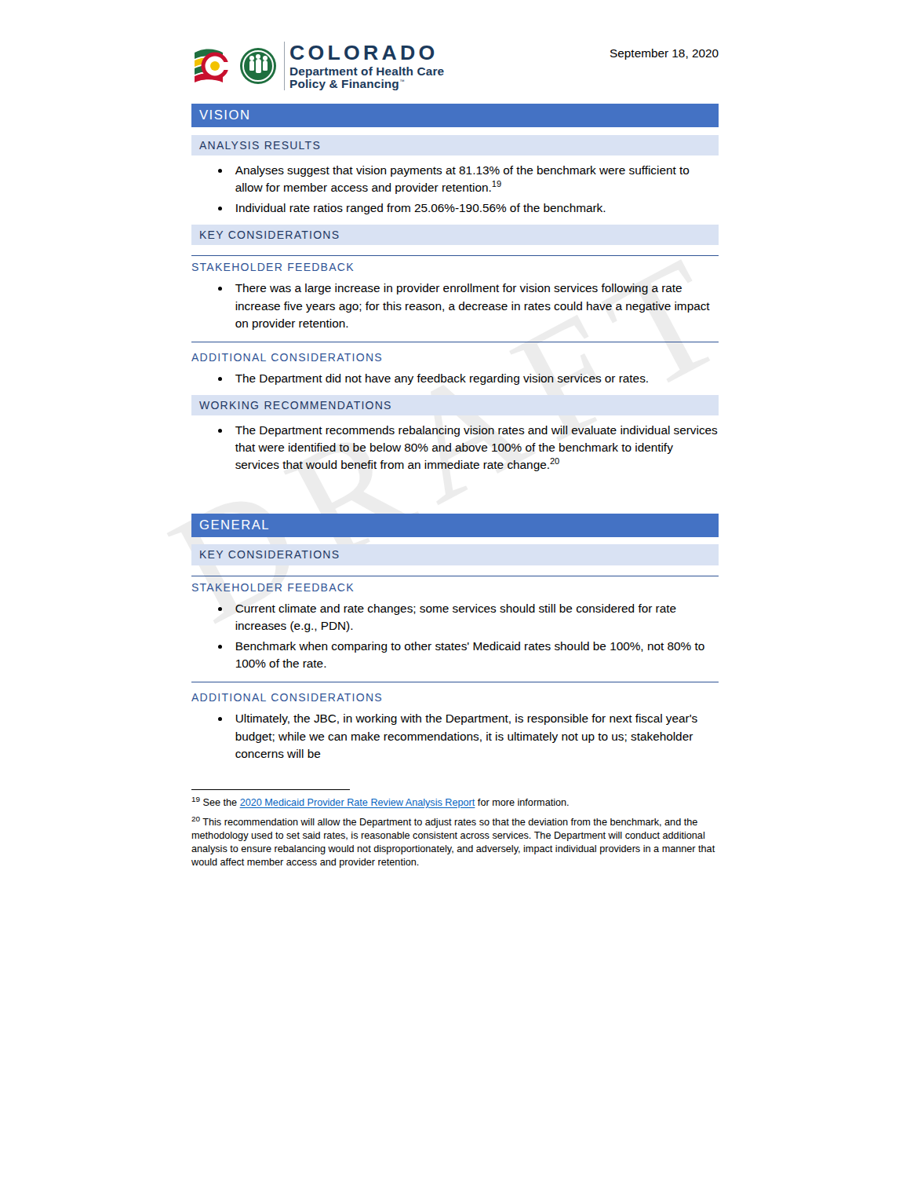DRAFT
COLORADO
Department of Health Care
Policy & Financing™
September 18, 2020
VISION
ANALYSIS RESULTS
Analyses suggest that vision payments at 81.13% of the benchmark were sufficient to allow for member access and provider retention.19
Individual rate ratios ranged from 25.06%-190.56% of the benchmark.
KEY CONSIDERATIONS
STAKEHOLDER FEEDBACK
There was a large increase in provider enrollment for vision services following a rate increase five years ago; for this reason, a decrease in rates could have a negative impact on provider retention.
ADDITIONAL CONSIDERATIONS
The Department did not have any feedback regarding vision services or rates.
WORKING RECOMMENDATIONS
The Department recommends rebalancing vision rates and will evaluate individual services that were identified to be below 80% and above 100% of the benchmark to identify services that would benefit from an immediate rate change.20
GENERAL
KEY CONSIDERATIONS
STAKEHOLDER FEEDBACK
Current climate and rate changes; some services should still be considered for rate increases (e.g., PDN).
Benchmark when comparing to other states' Medicaid rates should be 100%, not 80% to 100% of the rate.
ADDITIONAL CONSIDERATIONS
Ultimately, the JBC, in working with the Department, is responsible for next fiscal year's budget; while we can make recommendations, it is ultimately not up to us; stakeholder concerns will be
19 See the 2020 Medicaid Provider Rate Review Analysis Report for more information.
20 This recommendation will allow the Department to adjust rates so that the deviation from the benchmark, and the methodology used to set said rates, is reasonable consistent across services. The Department will conduct additional analysis to ensure rebalancing would not disproportionately, and adversely, impact individual providers in a manner that would affect member access and provider retention.